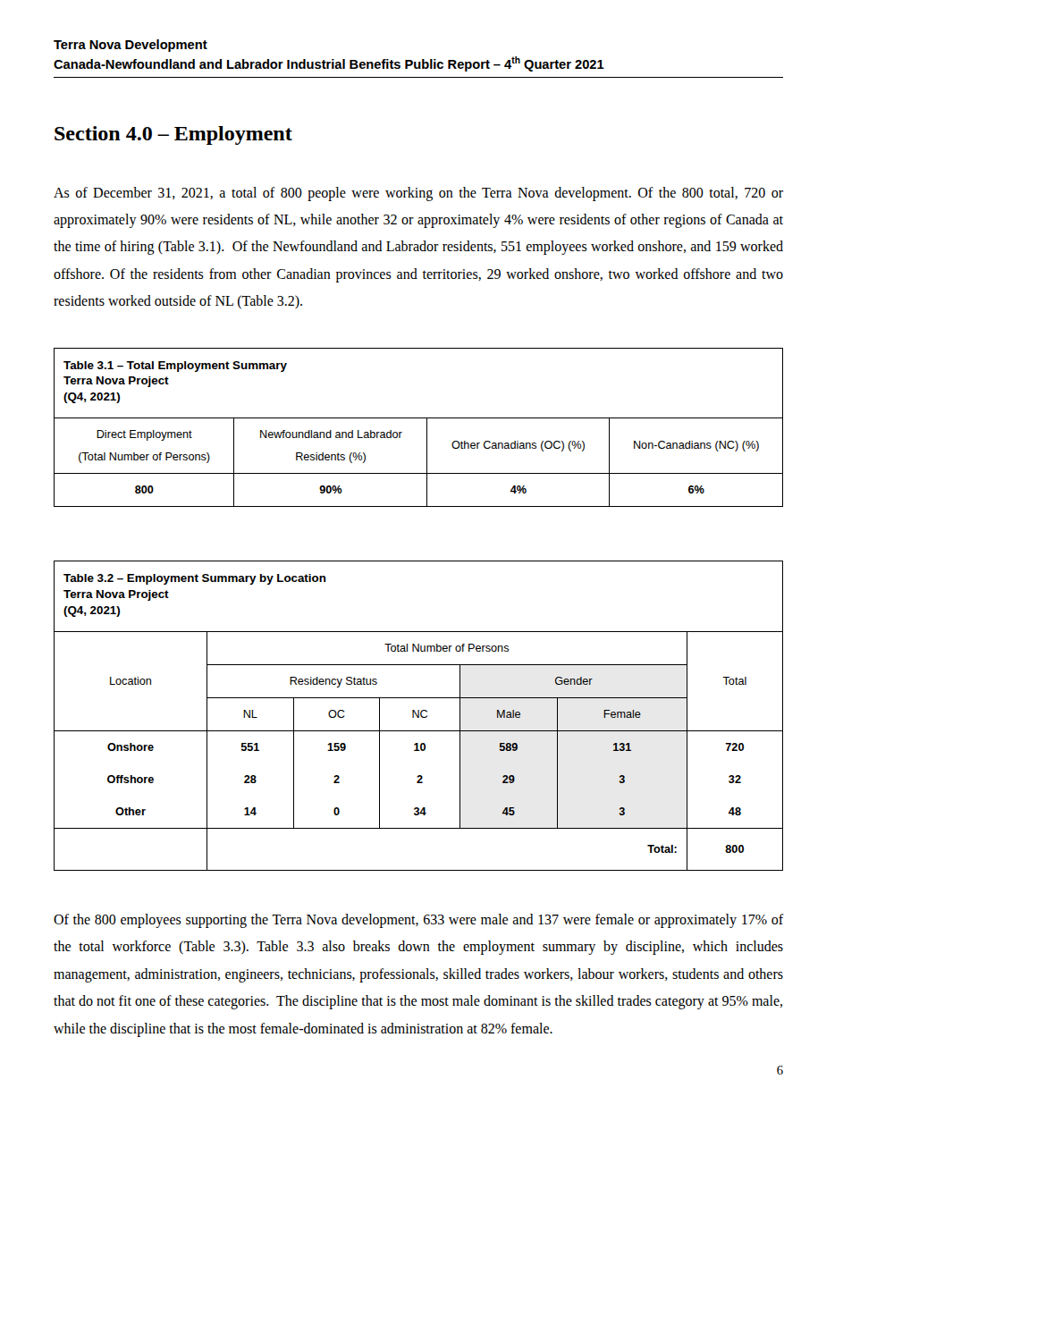Terra Nova Development
Canada-Newfoundland and Labrador Industrial Benefits Public Report – 4th Quarter 2021
Section 4.0 – Employment
As of December 31, 2021, a total of 800 people were working on the Terra Nova development. Of the 800 total, 720 or approximately 90% were residents of NL, while another 32 or approximately 4% were residents of other regions of Canada at the time of hiring (Table 3.1). Of the Newfoundland and Labrador residents, 551 employees worked onshore, and 159 worked offshore. Of the residents from other Canadian provinces and territories, 29 worked onshore, two worked offshore and two residents worked outside of NL (Table 3.2).
| Table 3.1 – Total Employment Summary Terra Nova Project (Q4, 2021) |
| Direct Employment (Total Number of Persons) | Newfoundland and Labrador Residents (%) | Other Canadians (OC) (%) | Non-Canadians (NC) (%) |
| 800 | 90% | 4% | 6% |
| Table 3.2 – Employment Summary by Location Terra Nova Project (Q4, 2021) |
| Location | Total Number of Persons | Total |
| Residency Status | Gender |
| NL | OC | NC | Male | Female |
| Onshore | 551 | 159 | 10 | 589 | 131 | 720 |
| Offshore | 28 | 2 | 2 | 29 | 3 | 32 |
| Other | 14 | 0 | 34 | 45 | 3 | 48 |
| | Total: | 800 |
Of the 800 employees supporting the Terra Nova development, 633 were male and 137 were female or approximately 17% of the total workforce (Table 3.3). Table 3.3 also breaks down the employment summary by discipline, which includes management, administration, engineers, technicians, professionals, skilled trades workers, labour workers, students and others that do not fit one of these categories. The discipline that is the most male dominant is the skilled trades category at 95% male, while the discipline that is the most female-dominated is administration at 82% female.
6